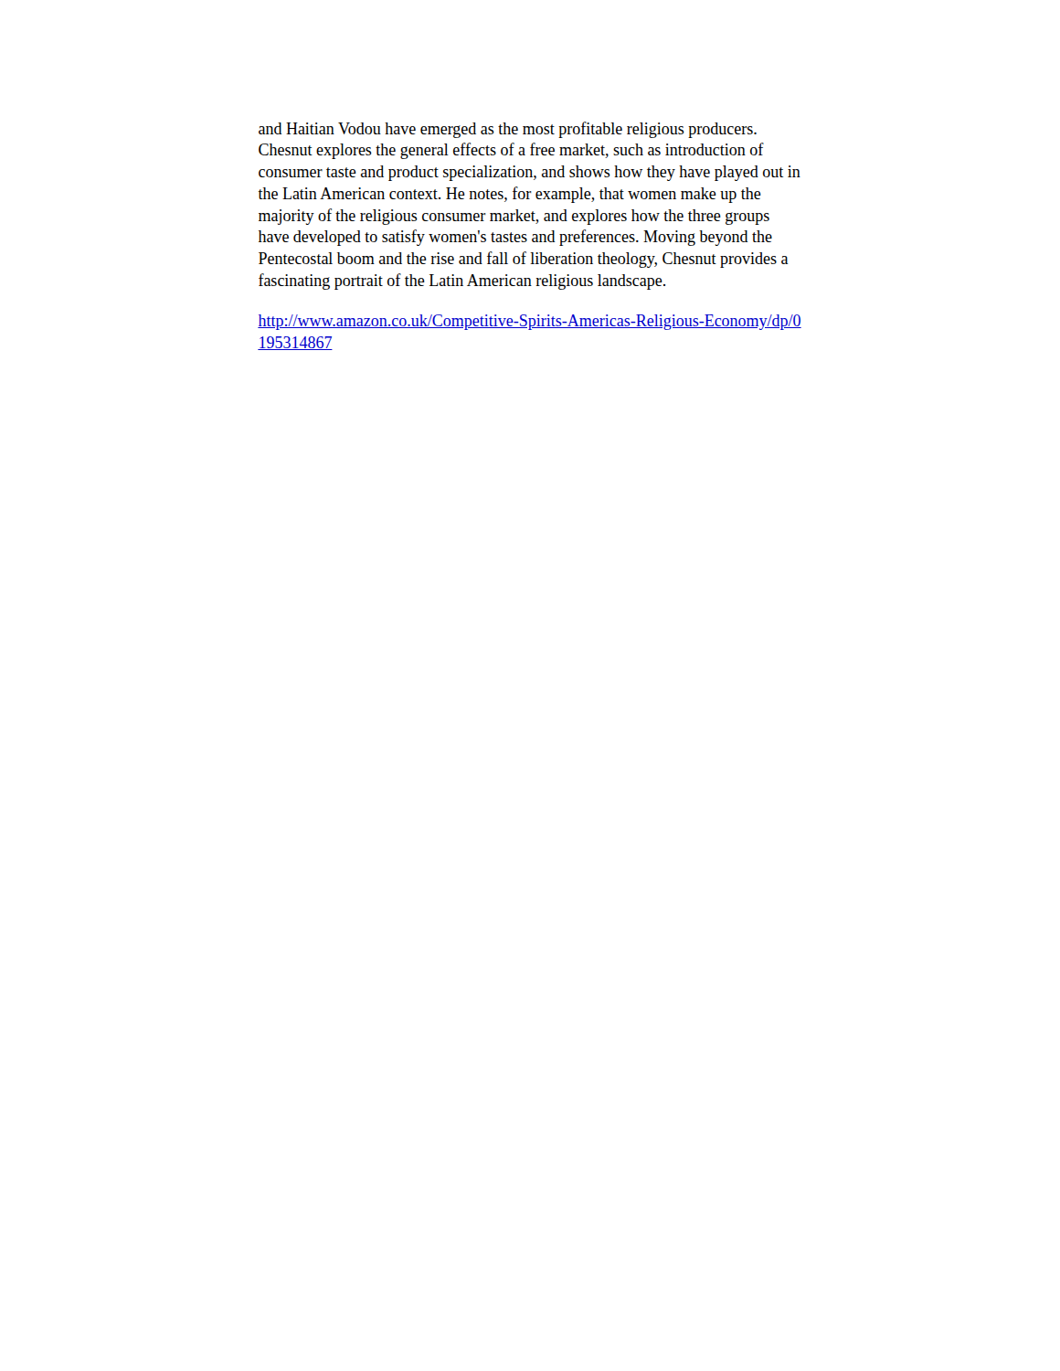and Haitian Vodou have emerged as the most profitable religious producers. Chesnut explores the general effects of a free market, such as introduction of consumer taste and product specialization, and shows how they have played out in the Latin American context. He notes, for example, that women make up the majority of the religious consumer market, and explores how the three groups have developed to satisfy women's tastes and preferences. Moving beyond the Pentecostal boom and the rise and fall of liberation theology, Chesnut provides a fascinating portrait of the Latin American religious landscape.
http://www.amazon.co.uk/Competitive-Spirits-Americas-Religious-Economy/dp/0195314867